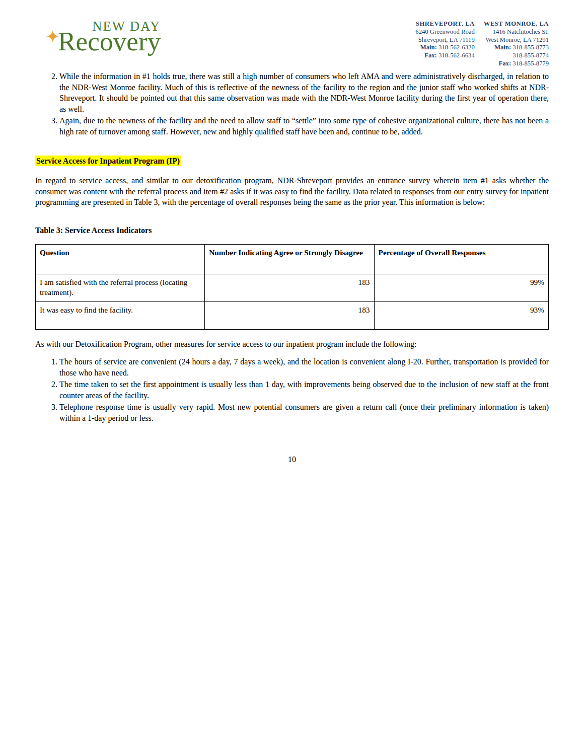NEW DAY ✦Recovery
| SHREVEPORT, LA | WEST MONROE, LA |
| 6240 Greenwood Road | 1416 Natchitoches St. |
| Shreveport, LA 71119 | West Monroe, LA 71291 |
| Main: 318-562-6320 | Main: 318-855-8773 |
| Fax: 318-562-6634 | 318-855-8774 |
| | Fax: 318-855-8779 |
While the information in #1 holds true, there was still a high number of consumers who left AMA and were administratively discharged, in relation to the NDR-West Monroe facility. Much of this is reflective of the newness of the facility to the region and the junior staff who worked shifts at NDR-Shreveport. It should be pointed out that this same observation was made with the NDR-West Monroe facility during the first year of operation there, as well.
Again, due to the newness of the facility and the need to allow staff to “settle” into some type of cohesive organizational culture, there has not been a high rate of turnover among staff. However, new and highly qualified staff have been and, continue to be, added.
Service Access for Inpatient Program (IP)
In regard to service access, and similar to our detoxification program, NDR-Shreveport provides an entrance survey wherein item #1 asks whether the consumer was content with the referral process and item #2 asks if it was easy to find the facility. Data related to responses from our entry survey for inpatient programming are presented in Table 3, with the percentage of overall responses being the same as the prior year. This information is below:
Table 3: Service Access Indicators
| Question | Number Indicating Agree or Strongly Disagree | Percentage of Overall Responses |
| --- | --- | --- |
| I am satisfied with the referral process (locating treatment). | 183 | 99% |
| It was easy to find the facility. | 183 | 93% |
As with our Detoxification Program, other measures for service access to our inpatient program include the following:
The hours of service are convenient (24 hours a day, 7 days a week), and the location is convenient along I-20. Further, transportation is provided for those who have need.
The time taken to set the first appointment is usually less than 1 day, with improvements being observed due to the inclusion of new staff at the front counter areas of the facility.
Telephone response time is usually very rapid. Most new potential consumers are given a return call (once their preliminary information is taken) within a 1-day period or less.
10